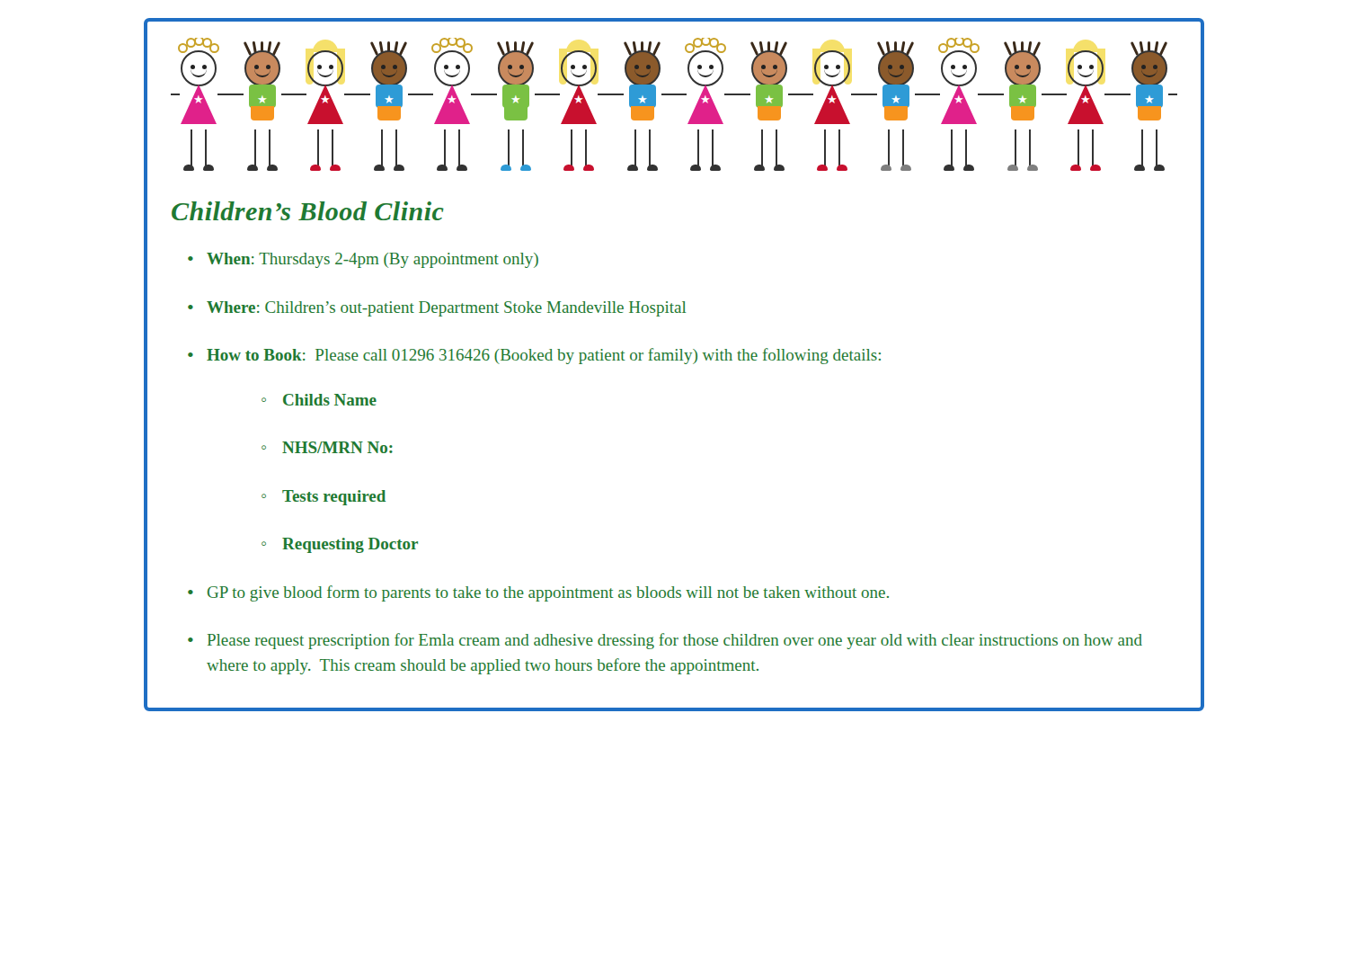★
★
★
★
★
★
★
★
★
★
★
★
★
★
★
★
Children’s Blood Clinic
When: Thursdays 2-4pm (By appointment only)
Where: Children’s out-patient Department Stoke Mandeville Hospital
How to Book: Please call 01296 316426 (Booked by patient or family) with the following details:
Childs Name
NHS/MRN No:
Tests required
Requesting Doctor
GP to give blood form to parents to take to the appointment as bloods will not be taken without one.
Please request prescription for Emla cream and adhesive dressing for those children over one year old with clear instructions on how and where to apply. This cream should be applied two hours before the appointment.